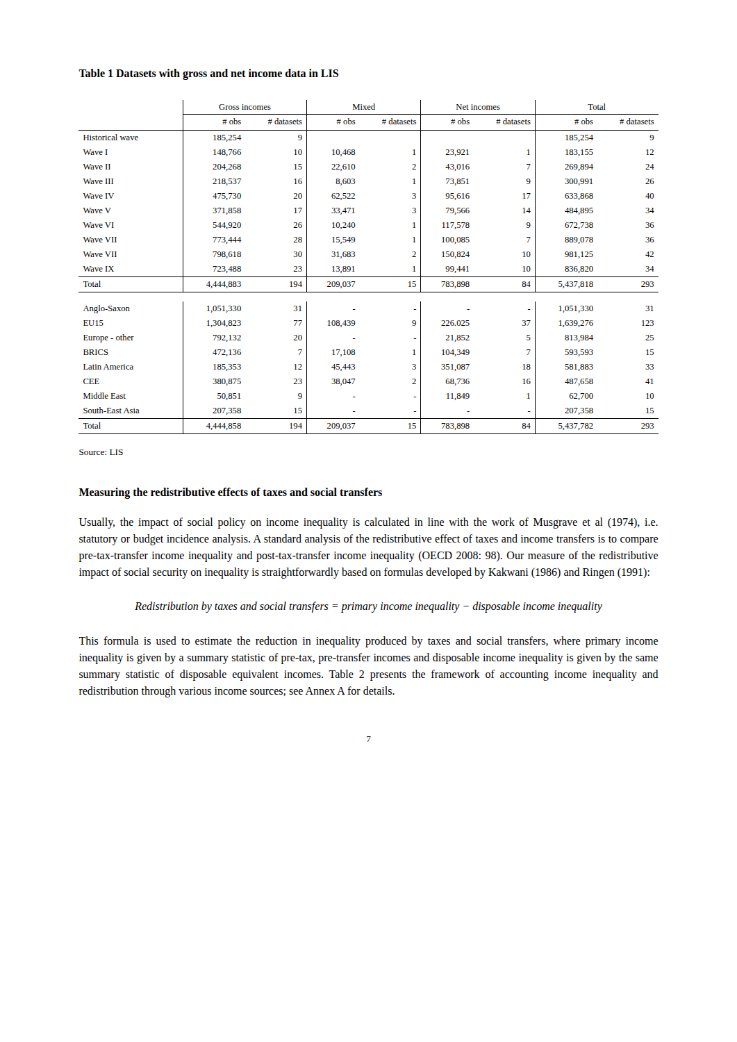Table 1 Datasets with gross and net income data in LIS
| | Gross incomes | Mixed | Net incomes | Total |
| --- | --- | --- | --- | --- |
| | # obs | # datasets | # obs | # datasets | # obs | # datasets | # obs | # datasets |
| Historical wave | 185,254 | 9 | | | | | 185,254 | 9 |
| Wave I | 148,766 | 10 | 10,468 | 1 | 23,921 | 1 | 183,155 | 12 |
| Wave II | 204,268 | 15 | 22,610 | 2 | 43,016 | 7 | 269,894 | 24 |
| Wave III | 218,537 | 16 | 8,603 | 1 | 73,851 | 9 | 300,991 | 26 |
| Wave IV | 475,730 | 20 | 62,522 | 3 | 95,616 | 17 | 633,868 | 40 |
| Wave V | 371,858 | 17 | 33,471 | 3 | 79,566 | 14 | 484,895 | 34 |
| Wave VI | 544,920 | 26 | 10,240 | 1 | 117,578 | 9 | 672,738 | 36 |
| Wave VII | 773,444 | 28 | 15,549 | 1 | 100,085 | 7 | 889,078 | 36 |
| Wave VII | 798,618 | 30 | 31,683 | 2 | 150,824 | 10 | 981,125 | 42 |
| Wave IX | 723,488 | 23 | 13,891 | 1 | 99,441 | 10 | 836,820 | 34 |
| Total | 4,444,883 | 194 | 209,037 | 15 | 783,898 | 84 | 5,437,818 | 293 |
| Anglo-Saxon | 1,051,330 | 31 | - | - | - | - | 1,051,330 | 31 |
| EU15 | 1,304,823 | 77 | 108,439 | 9 | 226.025 | 37 | 1,639,276 | 123 |
| Europe - other | 792,132 | 20 | - | - | 21,852 | 5 | 813,984 | 25 |
| BRICS | 472,136 | 7 | 17,108 | 1 | 104,349 | 7 | 593,593 | 15 |
| Latin America | 185,353 | 12 | 45,443 | 3 | 351,087 | 18 | 581,883 | 33 |
| CEE | 380,875 | 23 | 38,047 | 2 | 68,736 | 16 | 487,658 | 41 |
| Middle East | 50,851 | 9 | - | - | 11,849 | 1 | 62,700 | 10 |
| South-East Asia | 207,358 | 15 | - | - | - | - | 207,358 | 15 |
| Total | 4,444,858 | 194 | 209,037 | 15 | 783,898 | 84 | 5,437,782 | 293 |
Source: LIS
Measuring the redistributive effects of taxes and social transfers
Usually, the impact of social policy on income inequality is calculated in line with the work of Musgrave et al (1974), i.e. statutory or budget incidence analysis. A standard analysis of the redistributive effect of taxes and income transfers is to compare pre-tax-transfer income inequality and post-tax-transfer income inequality (OECD 2008: 98). Our measure of the redistributive impact of social security on inequality is straightforwardly based on formulas developed by Kakwani (1986) and Ringen (1991):
Redistribution by taxes and social transfers = primary income inequality − disposable income inequality
This formula is used to estimate the reduction in inequality produced by taxes and social transfers, where primary income inequality is given by a summary statistic of pre-tax, pre-transfer incomes and disposable income inequality is given by the same summary statistic of disposable equivalent incomes. Table 2 presents the framework of accounting income inequality and redistribution through various income sources; see Annex A for details.
7